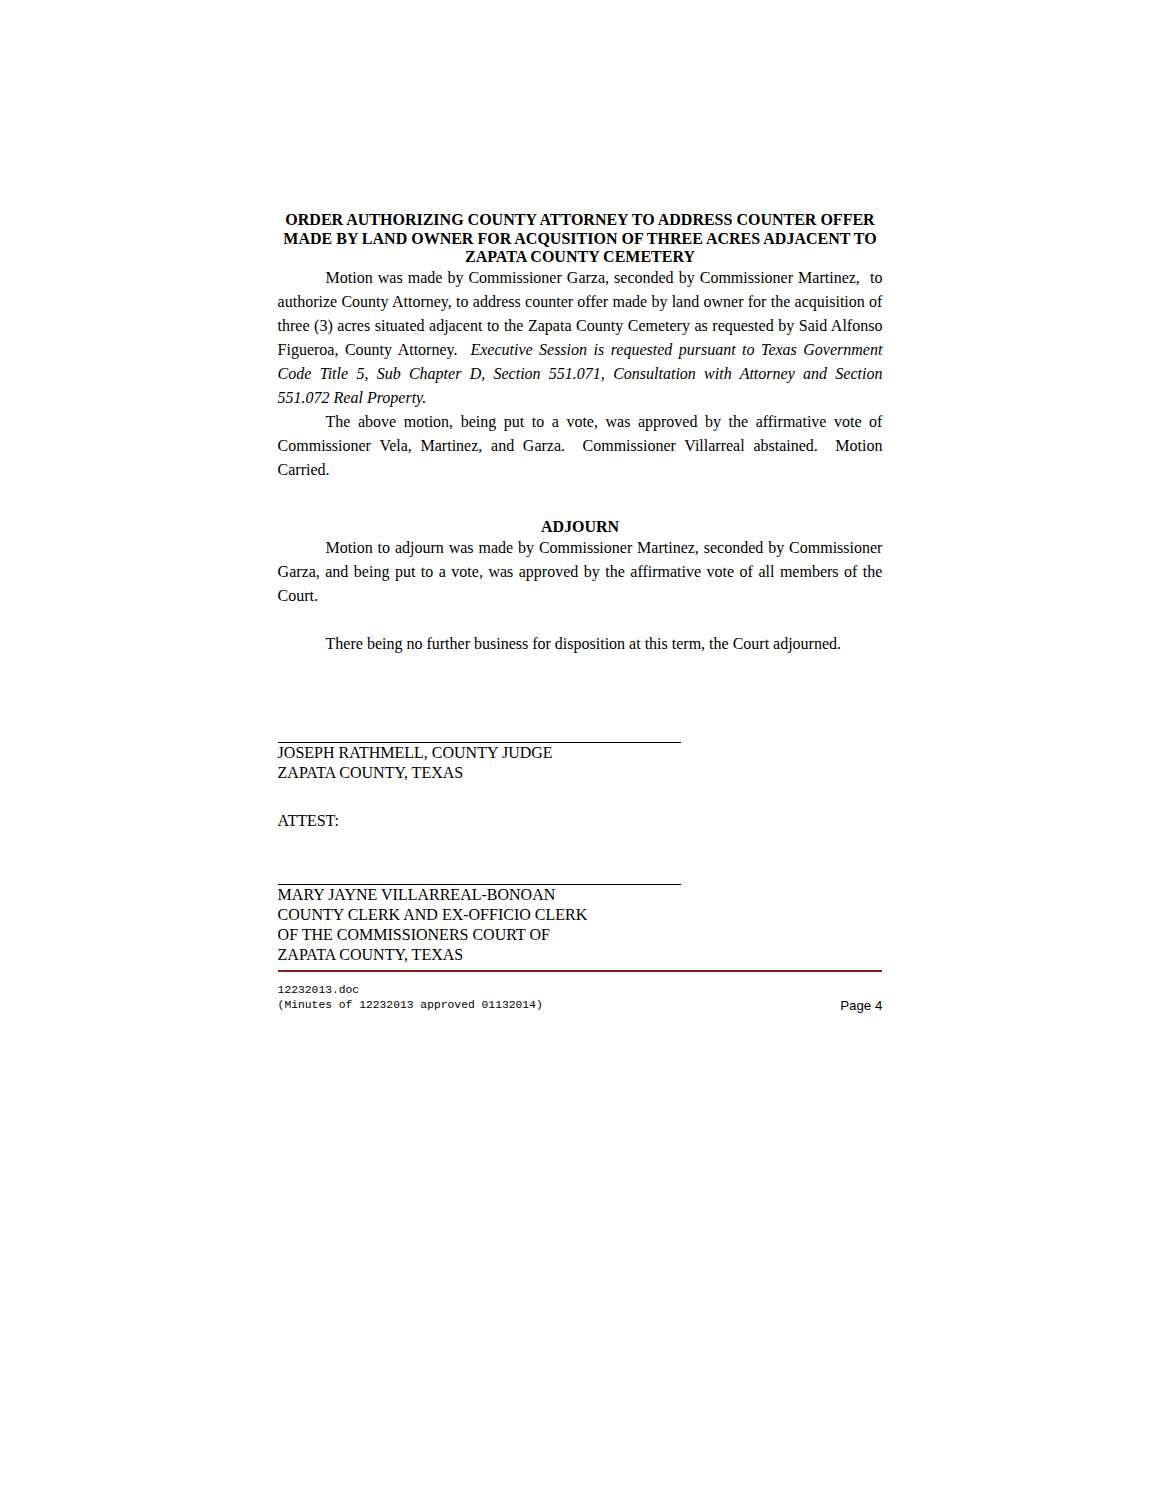Order Authorizing County Attorney to Address Counter Offer Made by Land Owner for Acqusition of Three Acres Adjacent to Zapata County Cemetery
Motion was made by Commissioner Garza, seconded by Commissioner Martinez, to authorize County Attorney, to address counter offer made by land owner for the acquisition of three (3) acres situated adjacent to the Zapata County Cemetery as requested by Said Alfonso Figueroa, County Attorney. Executive Session is requested pursuant to Texas Government Code Title 5, Sub Chapter D, Section 551.071, Consultation with Attorney and Section 551.072 Real Property.
The above motion, being put to a vote, was approved by the affirmative vote of Commissioner Vela, Martinez, and Garza. Commissioner Villarreal abstained. Motion Carried.
Adjourn
Motion to adjourn was made by Commissioner Martinez, seconded by Commissioner Garza, and being put to a vote, was approved by the affirmative vote of all members of the Court.
There being no further business for disposition at this term, the Court adjourned.
JOSEPH RATHMELL, COUNTY JUDGE
ZAPATA COUNTY, TEXAS
ATTEST:
MARY JAYNE VILLARREAL-BONOAN
COUNTY CLERK AND EX-OFFICIO CLERK
OF THE COMMISSIONERS COURT OF
ZAPATA COUNTY, TEXAS
12232013.doc
(Minutes of 12232013 approved 01132014)
Page 4